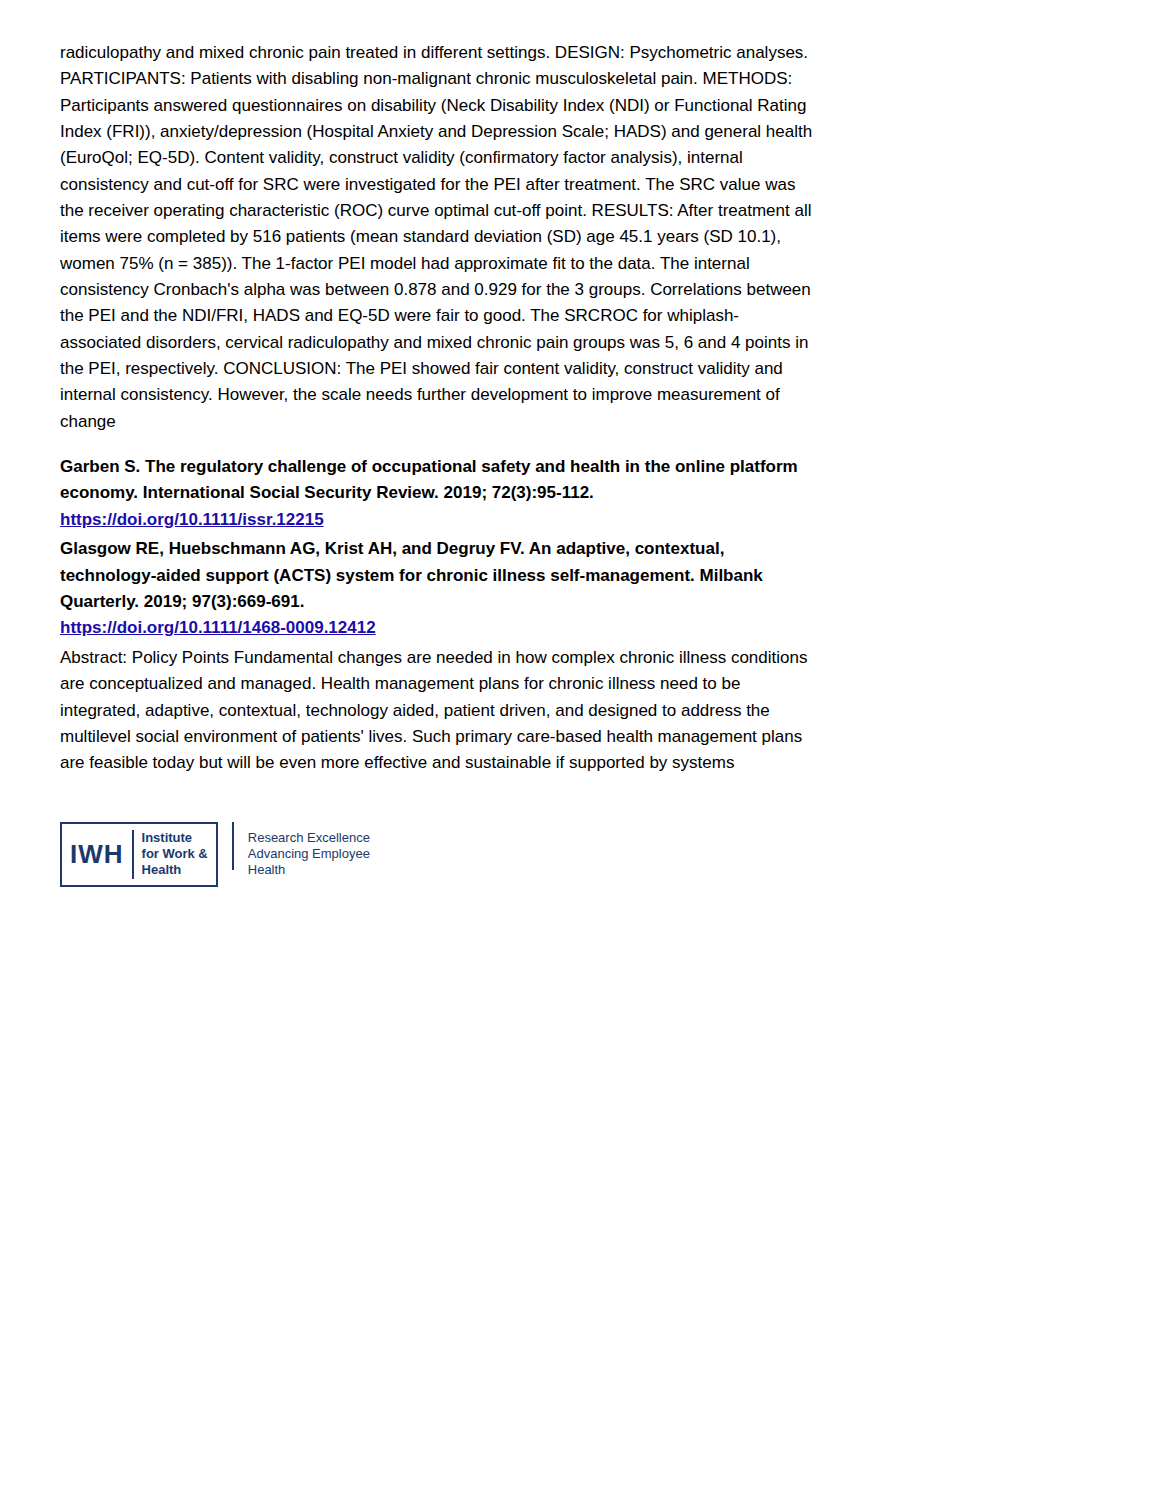radiculopathy and mixed chronic pain treated in different settings. DESIGN: Psychometric analyses. PARTICIPANTS: Patients with disabling non-malignant chronic musculoskeletal pain. METHODS: Participants answered questionnaires on disability (Neck Disability Index (NDI) or Functional Rating Index (FRI)), anxiety/depression (Hospital Anxiety and Depression Scale; HADS) and general health (EuroQol; EQ-5D). Content validity, construct validity (confirmatory factor analysis), internal consistency and cut-off for SRC were investigated for the PEI after treatment. The SRC value was the receiver operating characteristic (ROC) curve optimal cut-off point. RESULTS: After treatment all items were completed by 516 patients (mean standard deviation (SD) age 45.1 years (SD 10.1), women 75% (n = 385)). The 1-factor PEI model had approximate fit to the data. The internal consistency Cronbach's alpha was between 0.878 and 0.929 for the 3 groups. Correlations between the PEI and the NDI/FRI, HADS and EQ-5D were fair to good. The SRCROC for whiplash-associated disorders, cervical radiculopathy and mixed chronic pain groups was 5, 6 and 4 points in the PEI, respectively. CONCLUSION: The PEI showed fair content validity, construct validity and internal consistency. However, the scale needs further development to improve measurement of change
Garben S. The regulatory challenge of occupational safety and health in the online platform economy. International Social Security Review. 2019; 72(3):95-112.
https://doi.org/10.1111/issr.12215
Glasgow RE, Huebschmann AG, Krist AH, and Degruy FV. An adaptive, contextual, technology-aided support (ACTS) system for chronic illness self-management. Milbank Quarterly. 2019; 97(3):669-691.
https://doi.org/10.1111/1468-0009.12412
Abstract: Policy Points Fundamental changes are needed in how complex chronic illness conditions are conceptualized and managed. Health management plans for chronic illness need to be integrated, adaptive, contextual, technology aided, patient driven, and designed to address the multilevel social environment of patients' lives. Such primary care-based health management plans are feasible today but will be even more effective and sustainable if supported by systems
IWH
Institute
for Work &
Health
Research Excellence
Advancing Employee
Health